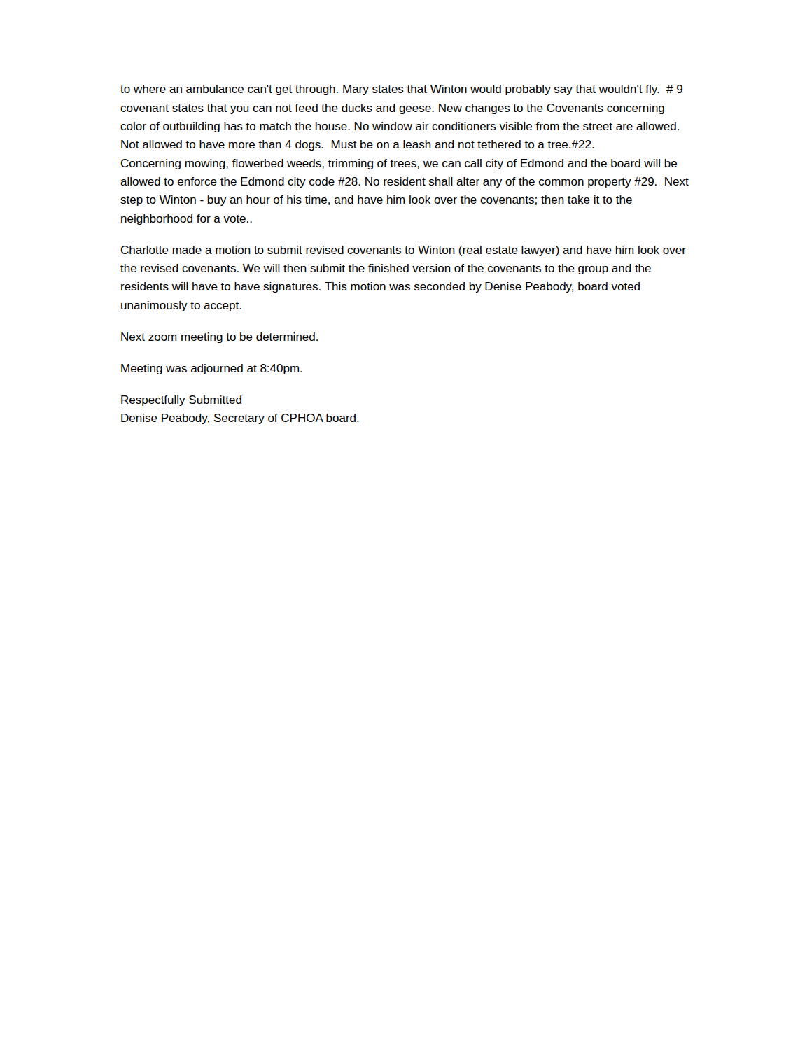to where an ambulance can't get through. Mary states that Winton would probably say that wouldn't fly. # 9 covenant states that you can not feed the ducks and geese. New changes to the Covenants concerning color of outbuilding has to match the house. No window air conditioners visible from the street are allowed. Not allowed to have more than 4 dogs. Must be on a leash and not tethered to a tree.#22.
Concerning mowing, flowerbed weeds, trimming of trees, we can call city of Edmond and the board will be allowed to enforce the Edmond city code #28. No resident shall alter any of the common property #29. Next step to Winton - buy an hour of his time, and have him look over the covenants; then take it to the neighborhood for a vote..
Charlotte made a motion to submit revised covenants to Winton (real estate lawyer) and have him look over the revised covenants. We will then submit the finished version of the covenants to the group and the residents will have to have signatures. This motion was seconded by Denise Peabody, board voted unanimously to accept.
Next zoom meeting to be determined.
Meeting was adjourned at 8:40pm.
Respectfully Submitted
Denise Peabody, Secretary of CPHOA board.